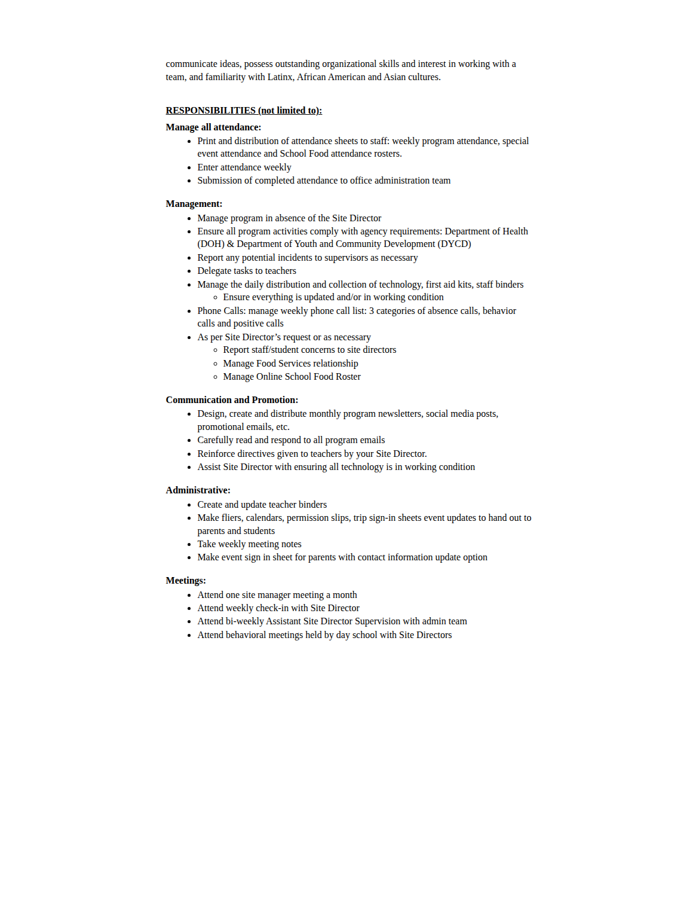communicate ideas, possess outstanding organizational skills and interest in working with a team, and familiarity with Latinx, African American and Asian cultures.
RESPONSIBILITIES (not limited to):
Manage all attendance:
Print and distribution of attendance sheets to staff: weekly program attendance, special event attendance and School Food attendance rosters.
Enter attendance weekly
Submission of completed attendance to office administration team
Management:
Manage program in absence of the Site Director
Ensure all program activities comply with agency requirements: Department of Health (DOH) & Department of Youth and Community Development (DYCD)
Report any potential incidents to supervisors as necessary
Delegate tasks to teachers
Manage the daily distribution and collection of technology, first aid kits, staff binders
Ensure everything is updated and/or in working condition
Phone Calls: manage weekly phone call list: 3 categories of absence calls, behavior calls and positive calls
As per Site Director’s request or as necessary
Report staff/student concerns to site directors
Manage Food Services relationship
Manage Online School Food Roster
Communication and Promotion:
Design, create and distribute monthly program newsletters, social media posts, promotional emails, etc.
Carefully read and respond to all program emails
Reinforce directives given to teachers by your Site Director.
Assist Site Director with ensuring all technology is in working condition
Administrative:
Create and update teacher binders
Make fliers, calendars, permission slips, trip sign-in sheets event updates to hand out to parents and students
Take weekly meeting notes
Make event sign in sheet for parents with contact information update option
Meetings:
Attend one site manager meeting a month
Attend weekly check-in with Site Director
Attend bi-weekly Assistant Site Director Supervision with admin team
Attend behavioral meetings held by day school with Site Directors